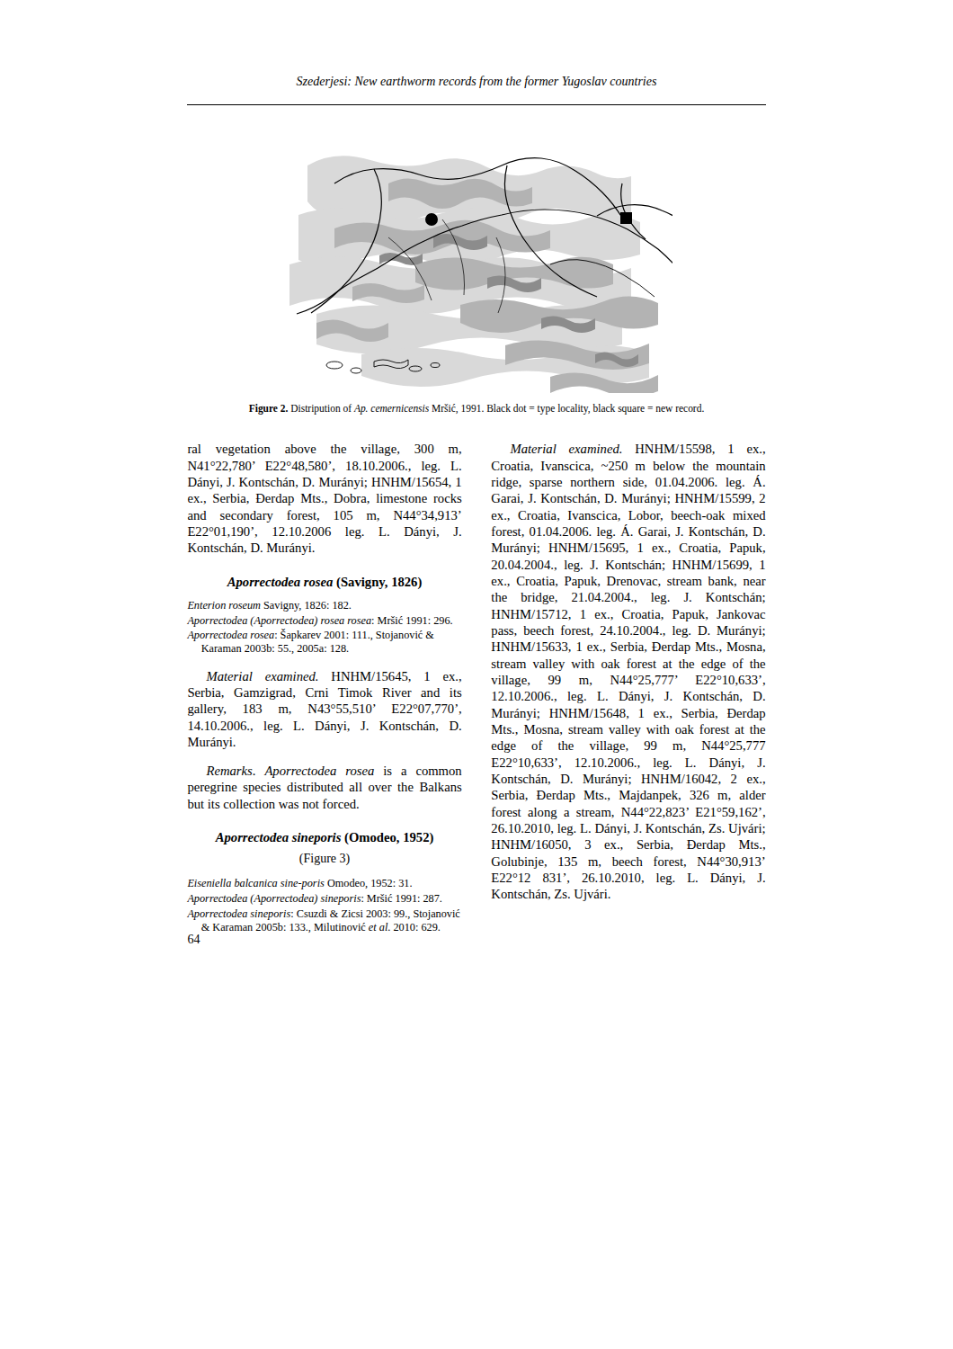Szederjesi: New earthworm records from the former Yugoslav countries
Figure 2. Distripution of Ap. cemernicensis Mršić, 1991. Black dot = type locality, black square = new record.
ral vegetation above the village, 300 m, N41°22,780’ E22°48,580’, 18.10.2006., leg. L. Dányi, J. Kontschán, D. Murányi; HNHM/15654, 1 ex., Serbia, Đerdap Mts., Dobra, limestone rocks and secondary forest, 105 m, N44°34,913’ E22°01,190’, 12.10.2006 leg. L. Dányi, J. Kontschán, D. Murányi.
Aporrectodea rosea (Savigny, 1826)
Enterion roseum Savigny, 1826: 182.
Aporrectodea (Aporrectodea) rosea rosea: Mršić 1991: 296.
Aporrectodea rosea: Šapkarev 2001: 111., Stojanović & Karaman 2003b: 55., 2005a: 128.
Material examined. HNHM/15645, 1 ex., Serbia, Gamzigrad, Crni Timok River and its gallery, 183 m, N43°55,510’ E22°07,770’, 14.10.2006., leg. L. Dányi, J. Kontschán, D. Murányi.
Remarks. Aporrectodea rosea is a common peregrine species distributed all over the Balkans but its collection was not forced.
Aporrectodea sineporis (Omodeo, 1952)
(Figure 3)
Eiseniella balcanica sine-poris Omodeo, 1952: 31.
Aporrectodea (Aporrectodea) sineporis: Mršić 1991: 287.
Aporrectodea sineporis: Csuzdi & Zicsi 2003: 99., Stojanović & Karaman 2005b: 133., Milutinović et al. 2010: 629.
Material examined. HNHM/15598, 1 ex., Croatia, Ivanscica, ~250 m below the mountain ridge, sparse northern side, 01.04.2006. leg. Á. Garai, J. Kontschán, D. Murányi; HNHM/15599, 2 ex., Croatia, Ivanscica, Lobor, beech-oak mixed forest, 01.04.2006. leg. Á. Garai, J. Kontschán, D. Murányi; HNHM/15695, 1 ex., Croatia, Papuk, 20.04.2004., leg. J. Kontschán; HNHM/15699, 1 ex., Croatia, Papuk, Drenovac, stream bank, near the bridge, 21.04.2004., leg. J. Kontschán; HNHM/15712, 1 ex., Croatia, Papuk, Jankovac pass, beech forest, 24.10.2004., leg. D. Murányi; HNHM/15633, 1 ex., Serbia, Đerdap Mts., Mosna, stream valley with oak forest at the edge of the village, 99 m, N44°25,777’ E22°10,633’, 12.10.2006., leg. L. Dányi, J. Kontschán, D. Murányi; HNHM/15648, 1 ex., Serbia, Đerdap Mts., Mosna, stream valley with oak forest at the edge of the village, 99 m, N44°25,777 E22°10,633’, 12.10.2006., leg. L. Dányi, J. Kontschán, D. Murányi; HNHM/16042, 2 ex., Serbia, Đerdap Mts., Majdanpek, 326 m, alder forest along a stream, N44°22,823’ E21°59,162’, 26.10.2010, leg. L. Dányi, J. Kontschán, Zs. Ujvári; HNHM/16050, 3 ex., Serbia, Đerdap Mts., Golubinje, 135 m, beech forest, N44°30,913’ E22°12 831’, 26.10.2010, leg. L. Dányi, J. Kontschán, Zs. Ujvári.
64